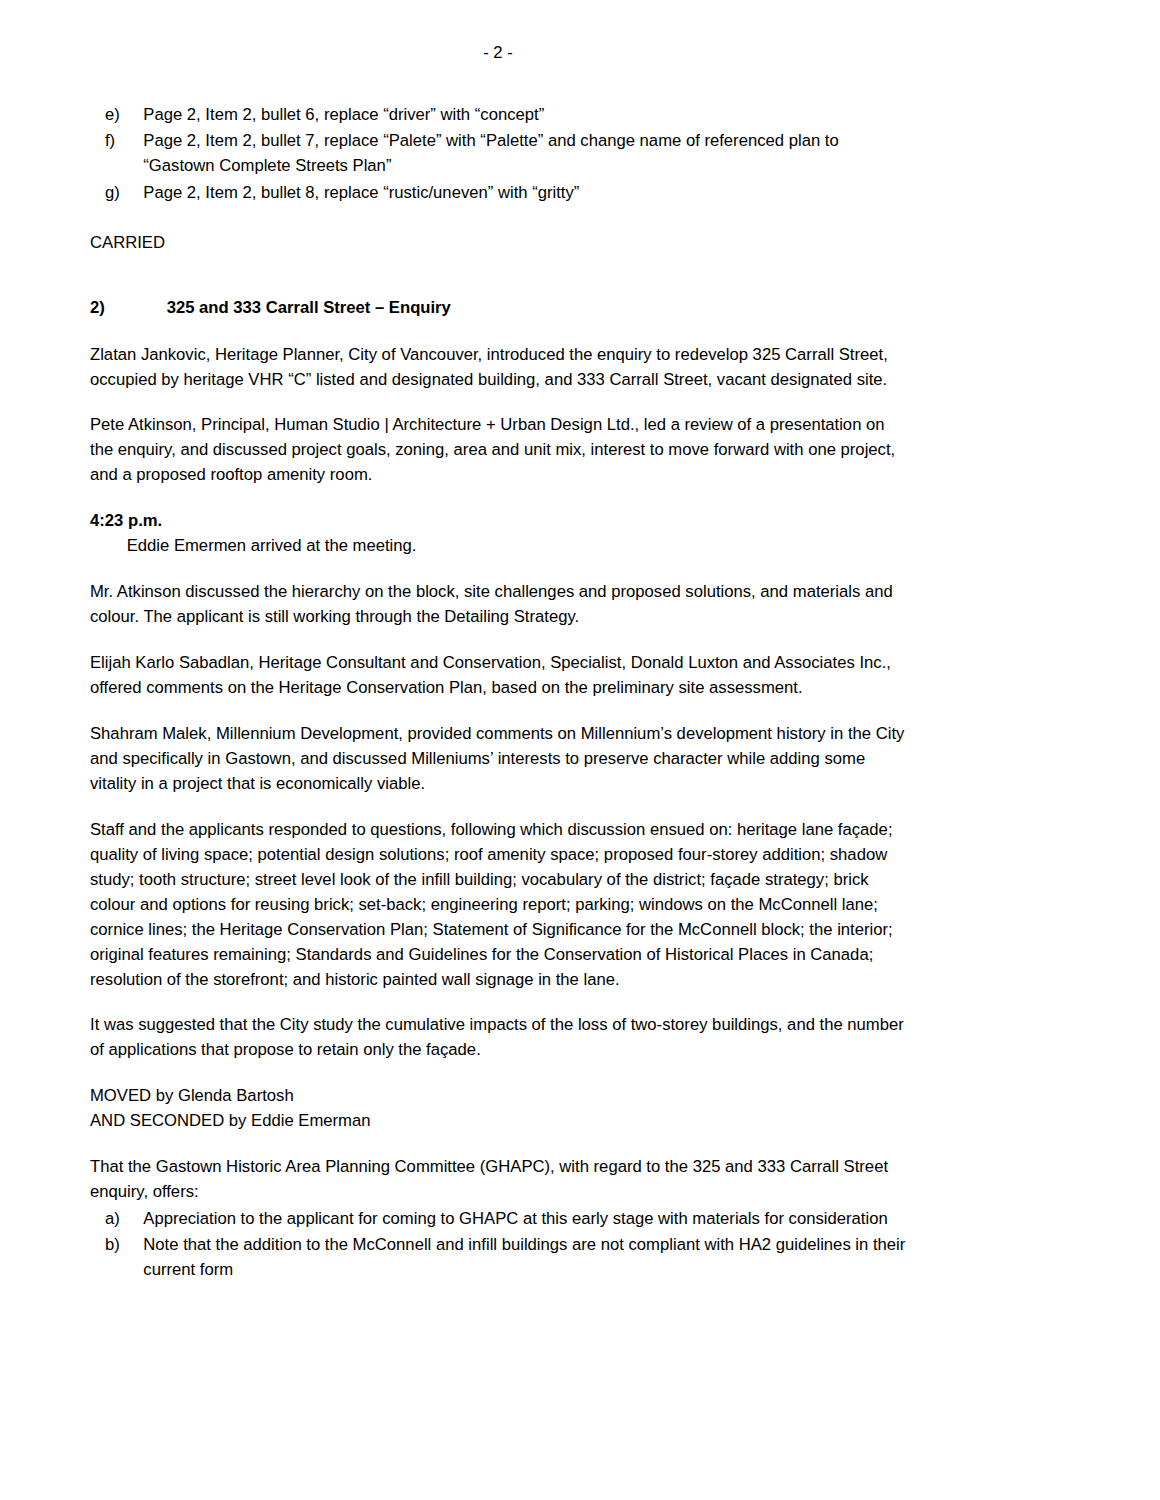- 2 -
e) Page 2, Item 2, bullet 6, replace “driver” with “concept”
f) Page 2, Item 2, bullet 7, replace “Palete” with “Palette” and change name of referenced plan to “Gastown Complete Streets Plan”
g) Page 2, Item 2, bullet 8, replace “rustic/uneven” with “gritty”
CARRIED
2) 325 and 333 Carrall Street – Enquiry
Zlatan Jankovic, Heritage Planner, City of Vancouver, introduced the enquiry to redevelop 325 Carrall Street, occupied by heritage VHR “C” listed and designated building, and 333 Carrall Street, vacant designated site.
Pete Atkinson, Principal, Human Studio | Architecture + Urban Design Ltd., led a review of a presentation on the enquiry, and discussed project goals, zoning, area and unit mix, interest to move forward with one project, and a proposed rooftop amenity room.
4:23 p.m.
Eddie Emermen arrived at the meeting.
Mr. Atkinson discussed the hierarchy on the block, site challenges and proposed solutions, and materials and colour. The applicant is still working through the Detailing Strategy.
Elijah Karlo Sabadlan, Heritage Consultant and Conservation, Specialist, Donald Luxton and Associates Inc., offered comments on the Heritage Conservation Plan, based on the preliminary site assessment.
Shahram Malek, Millennium Development, provided comments on Millennium’s development history in the City and specifically in Gastown, and discussed Milleniums’ interests to preserve character while adding some vitality in a project that is economically viable.
Staff and the applicants responded to questions, following which discussion ensued on: heritage lane façade; quality of living space; potential design solutions; roof amenity space; proposed four-storey addition; shadow study; tooth structure; street level look of the infill building; vocabulary of the district; façade strategy; brick colour and options for reusing brick; set-back; engineering report; parking; windows on the McConnell lane; cornice lines; the Heritage Conservation Plan; Statement of Significance for the McConnell block; the interior; original features remaining; Standards and Guidelines for the Conservation of Historical Places in Canada; resolution of the storefront; and historic painted wall signage in the lane.
It was suggested that the City study the cumulative impacts of the loss of two-storey buildings, and the number of applications that propose to retain only the façade.
MOVED by Glenda Bartosh
AND SECONDED by Eddie Emerman
That the Gastown Historic Area Planning Committee (GHAPC), with regard to the 325 and 333 Carrall Street enquiry, offers:
a) Appreciation to the applicant for coming to GHAPC at this early stage with materials for consideration
b) Note that the addition to the McConnell and infill buildings are not compliant with HA2 guidelines in their current form